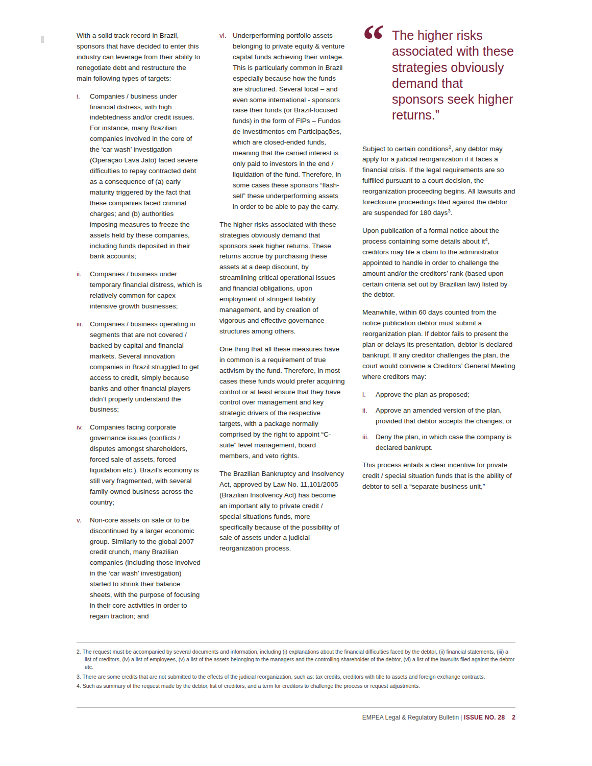With a solid track record in Brazil, sponsors that have decided to enter this industry can leverage from their ability to renegotiate debt and restructure the main following types of targets:
Companies / business under financial distress, with high indebtedness and/or credit issues. For instance, many Brazilian companies involved in the core of the ‘car wash’ investigation (Operação Lava Jato) faced severe difficulties to repay contracted debt as a consequence of (a) early maturity triggered by the fact that these companies faced criminal charges; and (b) authorities imposing measures to freeze the assets held by these companies, including funds deposited in their bank accounts;
Companies / business under temporary financial distress, which is relatively common for capex intensive growth businesses;
Companies / business operating in segments that are not covered / backed by capital and financial markets. Several innovation companies in Brazil struggled to get access to credit, simply because banks and other financial players didn’t properly understand the business;
Companies facing corporate governance issues (conflicts / disputes amongst shareholders, forced sale of assets, forced liquidation etc.). Brazil’s economy is still very fragmented, with several family-owned business across the country;
Non-core assets on sale or to be discontinued by a larger economic group. Similarly to the global 2007 credit crunch, many Brazilian companies (including those involved in the ‘car wash’ investigation) started to shrink their balance sheets, with the purpose of focusing in their core activities in order to regain traction; and
Underperforming portfolio assets belonging to private equity & venture capital funds achieving their vintage. This is particularly common in Brazil especially because how the funds are structured. Several local – and even some international - sponsors raise their funds (or Brazil-focused funds) in the form of FIPs – Fundos de Investimentos em Participações, which are closed-ended funds, meaning that the carried interest is only paid to investors in the end / liquidation of the fund. Therefore, in some cases these sponsors “flash-sell” these underperforming assets in order to be able to pay the carry.
The higher risks associated with these strategies obviously demand that sponsors seek higher returns. These returns accrue by purchasing these assets at a deep discount, by streamlining critical operational issues and financial obligations, upon employment of stringent liability management, and by creation of vigorous and effective governance structures among others.
One thing that all these measures have in common is a requirement of true activism by the fund. Therefore, in most cases these funds would prefer acquiring control or at least ensure that they have control over management and key strategic drivers of the respective targets, with a package normally comprised by the right to appoint “C-suite” level management, board members, and veto rights.
The Brazilian Bankruptcy and Insolvency Act, approved by Law No. 11,101/2005 (Brazilian Insolvency Act) has become an important ally to private credit / special situations funds, more specifically because of the possibility of sale of assets under a judicial reorganization process.
“
The higher risks associated with these strategies obviously demand that sponsors seek higher returns.”
Subject to certain conditions2, any debtor may apply for a judicial reorganization if it faces a financial crisis. If the legal requirements are so fulfilled pursuant to a court decision, the reorganization proceeding begins. All lawsuits and foreclosure proceedings filed against the debtor are suspended for 180 days3.
Upon publication of a formal notice about the process containing some details about it4, creditors may file a claim to the administrator appointed to handle in order to challenge the amount and/or the creditors’ rank (based upon certain criteria set out by Brazilian law) listed by the debtor.
Meanwhile, within 60 days counted from the notice publication debtor must submit a reorganization plan. If debtor fails to present the plan or delays its presentation, debtor is declared bankrupt. If any creditor challenges the plan, the court would convene a Creditors’ General Meeting where creditors may:
Approve the plan as proposed;
Approve an amended version of the plan, provided that debtor accepts the changes; or
Deny the plan, in which case the company is declared bankrupt.
This process entails a clear incentive for private credit / special situation funds that is the ability of debtor to sell a “separate business unit,”
2. The request must be accompanied by several documents and information, including (i) explanations about the financial difficulties faced by the debtor, (ii) financial statements, (iii) a list of creditors, (iv) a list of employees, (v) a list of the assets belonging to the managers and the controlling shareholder of the debtor, (vi) a list of the lawsuits filed against the debtor etc.
3. There are some credits that are not submitted to the effects of the judicial reorganization, such as: tax credits, creditors with title to assets and foreign exchange contracts.
4. Such as summary of the request made by the debtor, list of creditors, and a term for creditors to challenge the process or request adjustments.
EMPEA Legal & Regulatory Bulletin | ISSUE NO. 282